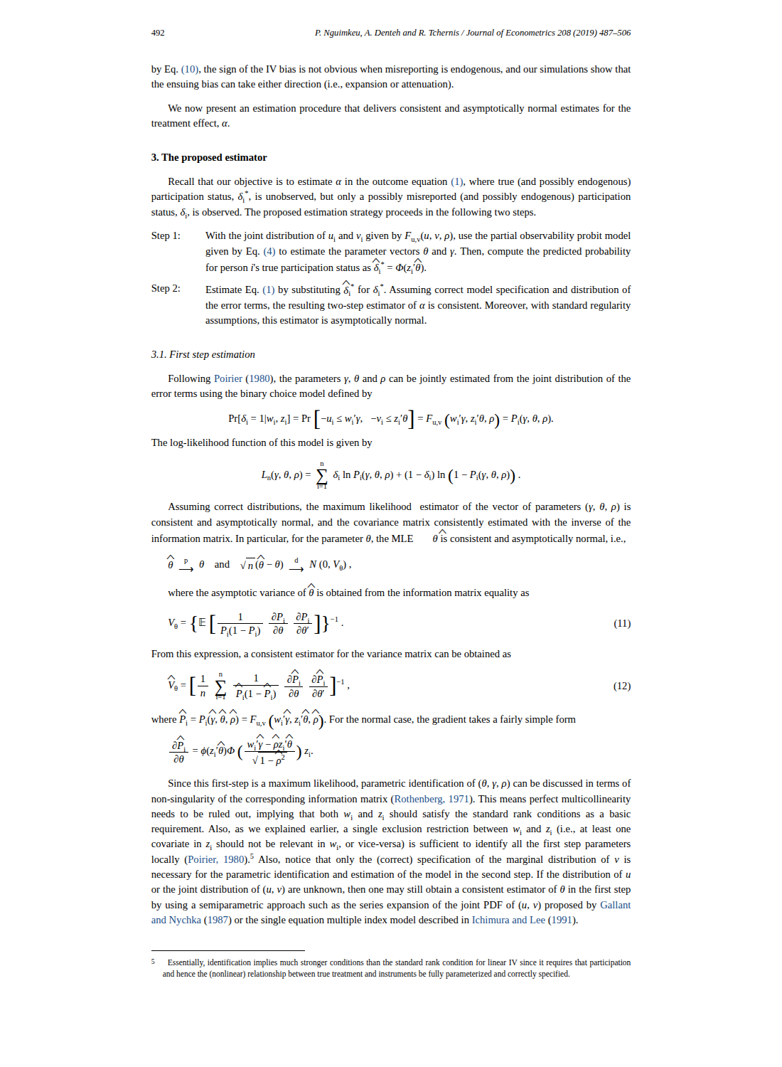492 P. Nguimkeu, A. Denteh and R. Tchernis / Journal of Econometrics 208 (2019) 487–506
by Eq. (10), the sign of the IV bias is not obvious when misreporting is endogenous, and our simulations show that the ensuing bias can take either direction (i.e., expansion or attenuation).
We now present an estimation procedure that delivers consistent and asymptotically normal estimates for the treatment effect, α.
3. The proposed estimator
Recall that our objective is to estimate α in the outcome equation (1), where true (and possibly endogenous) participation status, δi*, is unobserved, but only a possibly misreported (and possibly endogenous) participation status, δi, is observed. The proposed estimation strategy proceeds in the following two steps.
Step 1:
With the joint distribution of ui and vi given by Fu,v(u, v, ρ), use the partial observability probit model given by Eq. (4) to estimate the parameter vectors θ and γ. Then, compute the predicted probability for person i's true participation status as δi* = Φ(zi′θ).
Step 2:
Estimate Eq. (1) by substituting δi* for δi*. Assuming correct model specification and distribution of the error terms, the resulting two-step estimator of α is consistent. Moreover, with standard regularity assumptions, this estimator is asymptotically normal.
3.1. First step estimation
Following Poirier (1980), the parameters γ, θ and ρ can be jointly estimated from the joint distribution of the error terms using the binary choice model defined by
Pr[δi = 1|wi, zi] = Pr [−ui ≤ wi′γ, −vi ≤ zi′θ] = Fu,v (wi′γ, zi′θ, ρ) = Pi(γ, θ, ρ).
The log-likelihood function of this model is given by
Ln(γ, θ, ρ) = n∑i=1 δi ln Pi(γ, θ, ρ) + (1 − δi) ln (1 − Pi(γ, θ, ρ)) .
Assuming correct distributions, the maximum likelihood estimator of the vector of parameters (γ, θ, ρ) is consistent and asymptotically normal, and the covariance matrix consistently estimated with the inverse of the information matrix. In particular, for the parameter θ, the MLE θ is consistent and asymptotically normal, i.e.,
θ p⟶ θ and √n(θ − θ) d⟶ N (0, Vθ) ,
where the asymptotic variance of θ is obtained from the information matrix equality as
Vθ = {𝔼 [1 Pi(1 − Pi) ∂Pi∂θ ∂Pi∂θ′]}−1 .
(11)
From this expression, a consistent estimator for the variance matrix can be obtained as
Vθ = [1 n n∑i=1 1 Pi(1 − Pi) ∂Pi∂θ ∂Pi∂θ′]−1 ,
(12)
where Pi = Pi(γ, θ, ρ) = Fu,v (wi′γ, zi′θ, ρ). For the normal case, the gradient takes a fairly simple form
∂Pi∂θ = ϕ(zi′θ)Φ (wi′γ − ρzi′θ√1 − ρ2) zi.
Since this first-step is a maximum likelihood, parametric identification of (θ, γ, ρ) can be discussed in terms of non-singularity of the corresponding information matrix (Rothenberg, 1971). This means perfect multicollinearity needs to be ruled out, implying that both wi and zi should satisfy the standard rank conditions as a basic requirement. Also, as we explained earlier, a single exclusion restriction between wi and zi (i.e., at least one covariate in zi should not be relevant in wi, or vice-versa) is sufficient to identify all the first step parameters locally (Poirier, 1980).5 Also, notice that only the (correct) specification of the marginal distribution of v is necessary for the parametric identification and estimation of the model in the second step. If the distribution of u or the joint distribution of (u, v) are unknown, then one may still obtain a consistent estimator of θ in the first step by using a semiparametric approach such as the series expansion of the joint PDF of (u, v) proposed by Gallant and Nychka (1987) or the single equation multiple index model described in Ichimura and Lee (1991).
5 Essentially, identification implies much stronger conditions than the standard rank condition for linear IV since it requires that participation and hence the (nonlinear) relationship between true treatment and instruments be fully parameterized and correctly specified.